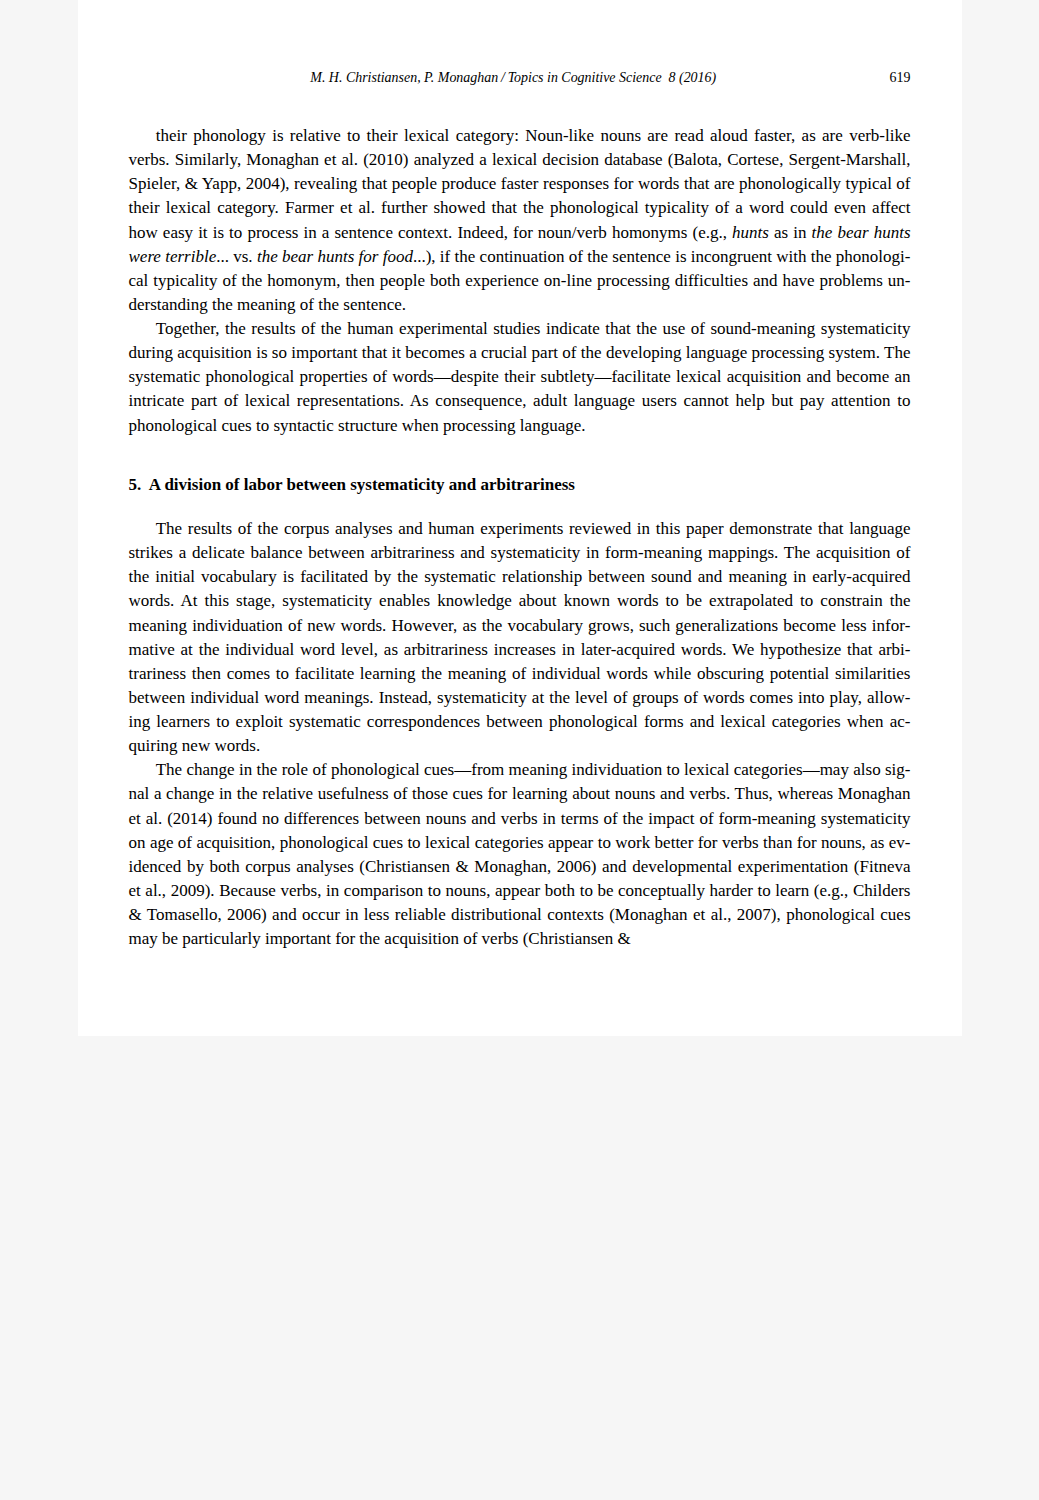M. H. Christiansen, P. Monaghan / Topics in Cognitive Science 8 (2016) 619
their phonology is relative to their lexical category: Noun-like nouns are read aloud faster, as are verb-like verbs. Similarly, Monaghan et al. (2010) analyzed a lexical decision database (Balota, Cortese, Sergent-Marshall, Spieler, & Yapp, 2004), revealing that people produce faster responses for words that are phonologically typical of their lexical category. Farmer et al. further showed that the phonological typicality of a word could even affect how easy it is to process in a sentence context. Indeed, for noun/verb homonyms (e.g., hunts as in the bear hunts were terrible... vs. the bear hunts for food...), if the continuation of the sentence is incongruent with the phonological typicality of the homonym, then people both experience on-line processing difficulties and have problems understanding the meaning of the sentence.
Together, the results of the human experimental studies indicate that the use of sound-meaning systematicity during acquisition is so important that it becomes a crucial part of the developing language processing system. The systematic phonological properties of words—despite their subtlety—facilitate lexical acquisition and become an intricate part of lexical representations. As consequence, adult language users cannot help but pay attention to phonological cues to syntactic structure when processing language.
5. A division of labor between systematicity and arbitrariness
The results of the corpus analyses and human experiments reviewed in this paper demonstrate that language strikes a delicate balance between arbitrariness and systematicity in form-meaning mappings. The acquisition of the initial vocabulary is facilitated by the systematic relationship between sound and meaning in early-acquired words. At this stage, systematicity enables knowledge about known words to be extrapolated to constrain the meaning individuation of new words. However, as the vocabulary grows, such generalizations become less informative at the individual word level, as arbitrariness increases in later-acquired words. We hypothesize that arbitrariness then comes to facilitate learning the meaning of individual words while obscuring potential similarities between individual word meanings. Instead, systematicity at the level of groups of words comes into play, allowing learners to exploit systematic correspondences between phonological forms and lexical categories when acquiring new words.
The change in the role of phonological cues—from meaning individuation to lexical categories—may also signal a change in the relative usefulness of those cues for learning about nouns and verbs. Thus, whereas Monaghan et al. (2014) found no differences between nouns and verbs in terms of the impact of form-meaning systematicity on age of acquisition, phonological cues to lexical categories appear to work better for verbs than for nouns, as evidenced by both corpus analyses (Christiansen & Monaghan, 2006) and developmental experimentation (Fitneva et al., 2009). Because verbs, in comparison to nouns, appear both to be conceptually harder to learn (e.g., Childers & Tomasello, 2006) and occur in less reliable distributional contexts (Monaghan et al., 2007), phonological cues may be particularly important for the acquisition of verbs (Christiansen &